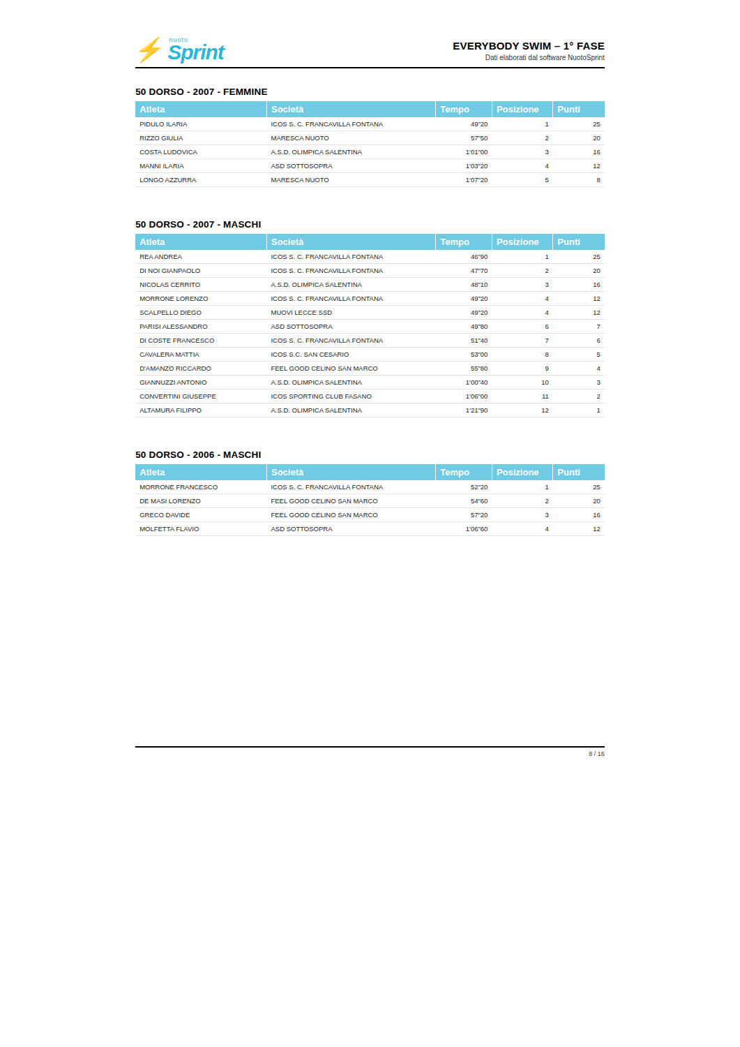⚡ nuoto Sprint
EVERYBODY SWIM – 1° FASE
Dati elaborati dal software NuotoSprint
50 DORSO - 2007 - FEMMINE
| Atleta | Società | Tempo | Posizione | Punti |
| --- | --- | --- | --- | --- |
| PIDULO ILARIA | ICOS S. C. FRANCAVILLA FONTANA | 49"20 | 1 | 25 |
| RIZZO GIULIA | MARESCA NUOTO | 57"50 | 2 | 20 |
| COSTA LUDOVICA | A.S.D. OLIMPICA SALENTINA | 1'01"00 | 3 | 16 |
| MANNI ILARIA | ASD SOTTOSOPRA | 1'03"20 | 4 | 12 |
| LONGO AZZURRA | MARESCA NUOTO | 1'07"20 | 5 | 8 |
50 DORSO - 2007 - MASCHI
| Atleta | Società | Tempo | Posizione | Punti |
| --- | --- | --- | --- | --- |
| REA ANDREA | ICOS S. C. FRANCAVILLA FONTANA | 46"90 | 1 | 25 |
| DI NOI GIANPAOLO | ICOS S. C. FRANCAVILLA FONTANA | 47"70 | 2 | 20 |
| NICOLAS CERRITO | A.S.D. OLIMPICA SALENTINA | 48"10 | 3 | 16 |
| MORRONE LORENZO | ICOS S. C. FRANCAVILLA FONTANA | 49"20 | 4 | 12 |
| SCALPELLO DIEGO | MUOVI LECCE SSD | 49"20 | 4 | 12 |
| PARISI ALESSANDRO | ASD SOTTOSOPRA | 49"80 | 6 | 7 |
| DI COSTE FRANCESCO | ICOS S. C. FRANCAVILLA FONTANA | 51"40 | 7 | 6 |
| CAVALERA MATTIA | ICOS S.C. SAN CESARIO | 53"00 | 8 | 5 |
| D'AMANZO RICCARDO | FEEL GOOD CELINO SAN MARCO | 55"80 | 9 | 4 |
| GIANNUZZI ANTONIO | A.S.D. OLIMPICA SALENTINA | 1'00"40 | 10 | 3 |
| CONVERTINI GIUSEPPE | ICOS SPORTING CLUB FASANO | 1'06"00 | 11 | 2 |
| ALTAMURA FILIPPO | A.S.D. OLIMPICA SALENTINA | 1'21"90 | 12 | 1 |
50 DORSO - 2006 - MASCHI
| Atleta | Società | Tempo | Posizione | Punti |
| --- | --- | --- | --- | --- |
| MORRONE FRANCESCO | ICOS S. C. FRANCAVILLA FONTANA | 52"20 | 1 | 25 |
| DE MASI LORENZO | FEEL GOOD CELINO SAN MARCO | 54"60 | 2 | 20 |
| GRECO DAVIDE | FEEL GOOD CELINO SAN MARCO | 57"20 | 3 | 16 |
| MOLFETTA FLAVIO | ASD SOTTOSOPRA | 1'06"60 | 4 | 12 |
8 / 16